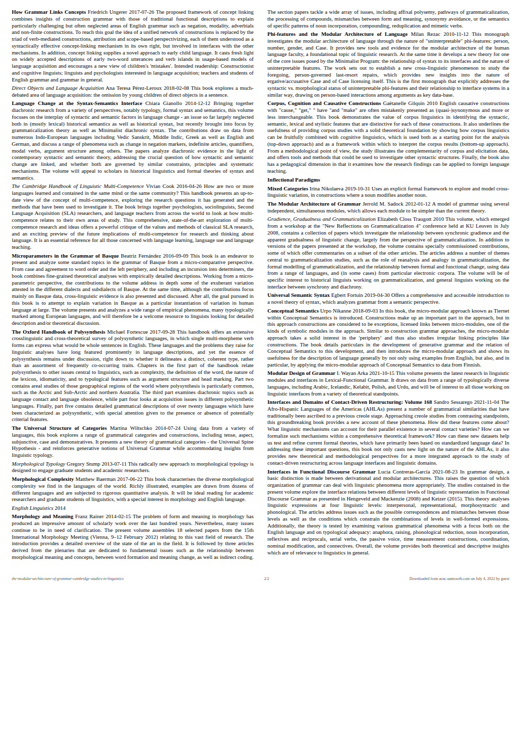How Grammar Links Concepts Friedrich Ungerer 2017-07-26 The proposed framework of concept linking combines insights of construction grammar with those of traditional functional descriptions to explain particularly challenging but often neglected areas of English grammar such as negation, modality, adverbials and non-finite constructions. To reach this goal the idea of a unified network of constructions is replaced by the triad of verb-mediated constructions, attribution and scope-based perspectivizing, each of them understood as a syntactically effective concept-linking mechanism in its own right, but involved in interfaces with the other mechanisms. In addition, concept linking supplies a novel approach to early child language. It casts fresh light on widely accepted descriptions of early two-word utterances and verb islands in usage-based models of language acquisition and encourages a new view of children's 'mistakes'. Intended readership: Constructionist and cognitive linguists; linguists and psychologists interested in language acquisition; teachers and students of English grammar and grammar in general.
Direct Objects and Language Acquisition Ana Teresa Pérez-Leroux 2018-02-08 This book explores a much-debated area of language acquisition: the omission by young children of direct objects in a sentence.
Language Change at the Syntax-Semantics Interface Chiara Gianollo 2014-12-12 Bringing together diachronic research from a variety of perspectives, notably typology, formal syntax and semantics, this volume focuses on the interplay of syntactic and semantic factors in language change - an issue so far largely neglected both in (mostly lexical) historical semantics as well as historical syntax, but recently brought into focus by grammaticalization theory as well as Minimalist diachronic syntax. The contributions draw on data from numerous Indo-European languages including Vedic Sanskrit, Middle Indic, Greek as well as English and German, and discuss a range of phenomena such as change in negation markers, indefinite articles, quantifiers, modal verbs, argument structure among others. The papers analyze diachronic evidence in the light of contemporary syntactic and semantic theory, addressing the crucial question of how syntactic and semantic change are linked, and whether both are governed by similar constraints, principles and systematic mechanisms. The volume will appeal to scholars in historical linguistics and formal theories of syntax and semantics.
The Cambridge Handbook of Linguistic Multi-Competence Vivian Cook 2016-04-26 How are two or more languages learned and contained in the same mind or the same community? This handbook presents an up-to-date view of the concept of multi-competence, exploring the research questions it has generated and the methods that have been used to investigate it. The book brings together psychologists, sociolinguists, Second Language Acquisition (SLA) researchers, and language teachers from across the world to look at how multi-competence relates to their own areas of study. This comprehensive, state-of-the-art exploration of multi-competence research and ideas offers a powerful critique of the values and methods of classical SLA research, and an exciting preview of the future implications of multi-competence for research and thinking about language. It is an essential reference for all those concerned with language learning, language use and language teaching.
Microparameters in the Grammar of Basque Beatriz Fernández 2016-09-09 This book is an endeavor to present and analyze some standard topics in the grammar of Basque from a micro-comparative perspective. From case and agreement to word order and the left periphery, and including an incursion into determiners, the book combines fine-grained theoretical analyses with empirically detailed descriptions. Working from a micro-parametric perspective, the contributions to the volume address in depth some of the exuberant variation attested in the different dialects and subdialects of Basque. At the same time, although the contributions focus mainly on Basque data, cross-linguistic evidence is also presented and discussed. After all, the goal pursued in this book is to attempt to explain variation in Basque as a particular instantiation of variation in human language at large. The volume presents and analyzes a wide range of empirical phenomena, many typologically marked among European languages, and will therefore be a welcome resource to linguists looking for detailed description and/or theoretical discussion.
The Oxford Handbook of Polysynthesis Michael Fortescue 2017-09-28 This handbook offers an extensive crosslinguistic and cross-theoretical survey of polysynthetic languages, in which single multi-morpheme verb forms can express what would be whole sentences in English. These languages and the problems they raise for linguistic analyses have long featured prominently in language descriptions, and yet the essence of polysynthesis remains under discussion, right down to whether it delineates a distinct, coherent type, rather than an assortment of frequently co-occurring traits. Chapters in the first part of the handbook relate polysynthesis to other issues central to linguistics, such as complexity, the definition of the word, the nature of the lexicon, idiomaticity, and to typological features such as argument structure and head marking. Part two contains areal studies of those geographical regions of the world where polysynthesis is particularly common, such as the Arctic and Sub-Arctic and northern Australia. The third part examines diachronic topics such as language contact and language obsolence, while part four looks at acquisition issues in different polysynthetic languages. Finally, part five contains detailed grammatical descriptions of over twenty languages which have been characterized as polysynthetic, with special attention given to the presence or absence of potentially criterial features.
The Universal Structure of Categories Martina Wiltschko 2014-07-24 Using data from a variety of languages, this book explores a range of grammatical categories and constructions, including tense, aspect, subjunctive, case and demonstratives. It presents a new theory of grammatical categories - the Universal Spine Hypothesis - and reinforces generative notions of Universal Grammar while accommodating insights from linguistic typology.
Morphological Typology Gregory Stump 2013-07-11 This radically new approach to morphological typology is designed to engage graduate students and academic researchers.
Morphological Complexity Matthew Baerman 2017-06-22 This book characterises the diverse morphological complexity we find in the languages of the world. Richly illustrated, examples are drawn from dozens of different languages and are subjected to rigorous quantitative analysis. It will be ideal reading for academic researchers and graduate students of linguistics, with a special interest in morphology and English language.
English Linguistics 2014
Morphology and Meaning Franz Rainer 2014-02-15 The problem of form and meaning in morphology has produced an impressive amount of scholarly work over the last hundred years. Nevertheless, many issues continue to be in need of clarification. The present volume assembles 18 selected papers from the 15th International Morphology Meeting (Vienna, 9–12 February 2012) relating to this vast field of research. The introduction provides a detailed overview of the state of the art in the field. It is followed by three articles derived from the plenaries that are dedicated to fundamental issues such as the relationship between morphological meaning and concepts, between word formation and meaning change, as well as indirect coding. The section papers tackle a wide array of issues, including affixal polysemy, pathways of grammaticalization, the processing of compounds, mismatches between form and meaning, synonymy avoidance, or the semantics of specific patterns of noun incorporation, compounding, reduplication and mimetic verbs.
Phi-features and the Modular Architecture of Language Milan Rezac 2010-11-12 This monograph investigates the modular architecture of language through the nature of "uninterpretable" phi-features: person, number, gender, and Case. It provides new tools and evidence for the modular architecture of the human language faculty, a foundational topic of linguistic research. At the same time it develops a new theory for one of the core issues posed by the Minimalist Program: the relationship of syntax to its interfaces and the nature of uninterpretable features. The work sets out to establish a new cross-linguistic phenomenon to study the foregoing, person-governed last-resort repairs, which provides new insights into the nature of ergative/accusative Case and of Case licensing itself. This is the first monograph that explicitly addresses the syntactic vs. morphological status of uninterpretable phi-features and their relationship to interface systems in a similar way, drawing on person-based interactions among arguments as key data-base.
Corpus, Cognition and Causative Constructions Gaëtanelle Gilquin 2010 English causative constructions with "cause," "get," " have "and "make" are often mistakenly presented as (quasi-)synonymous and more or less interchangeable. This book demonstrates the value of corpus linguistics in identifying the syntactic, semantic, lexical and stylistic features that are distinctive for each of these constructions. It also underlines the usefulness of providing corpus studies with a solid theoretical foundation by showing how corpus linguistics can be fruitfully combined with cognitive linguistics, which is used both as a starting point for the analysis (top-down approach) and as a framework within which to interpret the corpus results (bottom-up approach). From a methodological point of view, the study illustrates the complementarity of corpus and elicitation data, and offers tools and methods that could be used to investigate other syntactic structures. Finally, the book also has a pedagogical dimension in that it examines how the research findings can be applied to foreign language teaching.
Inflectional Paradigms
Mixed Categories Irina Nikolaeva 2019-10-31 Uses an explicit formal framework to explore and model cross-linguistic variation, in constructions where a noun modifies another noun.
The Modular Architecture of Grammar Jerrold M. Sadock 2012-01-12 A model of grammar using several independent, simultaneous modules, which allows each module to be simpler than the current theory.
Gradience, Gradualness and Grammaticalization Elizabeth Closs Traugott 2010 This volume, which emerged from a workshop at the "New Reflections on Grammaticalization 4" conference held at KU Leuven in July 2008, contains a collection of papers which investigate the relationship between synchronic gradience and the apparent gradualness of linguistic change, largely from the perspective of grammaticalization. In addition to versions of the papers presented at the workshop, the volume contains specially commissioned contributions, some of which offer commentaries on a subset of the other articles. The articles address a number of themes central to grammaticalization studies, such as the role of reanalysis and analogy in grammaticalization, the formal modelling of grammaticalization, and the relationship between formal and functional change, using data from a range of languages, and (in some cases) from particular electronic corpora. The volume will be of specific interest to historical linguists working on grammaticalization, and general linguists working on the interface between synchrony and diachrony.
Universal Semantic Syntax Egbert Fortuin 2019-04-30 Offers a comprehensive and accessible introduction to a novel theory of syntax, which analyzes grammar from a semantic perspective.
Conceptual Semantics Urpo Nikanne 2018-09-03 In this book, the micro-modular approach known as Tiernet within Conceptual Semantics is introduced. Constructions make up an important part in the approach, but in this approach constructions are considered to be exceptions, licensed links between micro-modules, one of the kinds of symbolic modules in the approach. Similar to construction grammar approaches, the micro-modular approach takes a solid interest in the 'periphery' and thus also studies irregular linking principles like constructions. The book details particulars in the development of generative grammar and the relation of Conceptual Semantics to this development, and then introduces the micro-modular approach and shows its usefulness for the description of language generally by not only using examples from English, but also, and in particular, by applying the micro-modular approach of Conceptual Semantics to data from Finnish.
Modular Design of Grammar I. Wayan Arka 2021-10-15 This volume presents the latest research in linguistic modules and interfaces in Lexical-Functional Grammar. It draws on data from a range of typologically diverse languages, including Arabic, Icelandic, Kelabit, Polish, and Urdu, and will be of interest to all those working on linguistic interfaces from a variety of theoretical standpoints.
Interfaces and Domains of Contact-Driven Restructuring: Volume 168 Sandro Sessarego 2021-11-04 The Afro-Hispanic Languages of the Americas (AHLAs) present a number of grammatical similarities that have traditionally been ascribed to a previous creole stage. Approaching creole studies from contrasting standpoints, this groundbreaking book provides a new account of these phenomena. How did these features come about? What linguistic mechanisms can account for their parallel existence in several contact varieties? How can we formalize such mechanisms within a comprehensive theoretical framework? How can these new datasets help us test and refine current formal theories, which have primarily been based on standardized language data? In addressing these important questions, this book not only casts new light on the nature of the AHLAs, it also provides new theoretical and methodological perspectives for a more integrated approach to the study of contact-driven restructuring across language interfaces and linguistic domains.
Interfaces in Functional Discourse Grammar Lucia Contreras-García 2021-08-23 In grammar design, a basic distinction is made between derivational and modular architectures. This raises the question of which organization of grammar can deal with linguistic phenomena more appropriately. The studies contained in the present volume explore the interface relations between different levels of linguistic representation in Functional Discourse Grammar as presented in Hengeveld and Mackenzie (2008) and Keizer (2015). This theory analyses linguistic expressions at four linguistic levels: interpersonal, representational, morphosyntactic and phonological. The articles address issues such as the possible correspondences and mismatches between those levels as well as the conditions which constrain the combinations of levels in well-formed expressions. Additionally, the theory is tested by examining various grammatical phenomena with a focus both on the English language and on typological adequacy: anaphora, raising, phonological reduction, noun incorporation, reflexives and reciprocals, serial verbs, the passive voice, time measurement constructions, coordination, nominal modification, and connectives. Overall, the volume provides both theoretical and descriptive insights which are of relevance to linguistics in general.
the-modular-architecture-of-grammar-cambridge-studies-in-linguistics
2/2
Downloaded from acnc.uamsweb.com on July 4, 2022 by guest